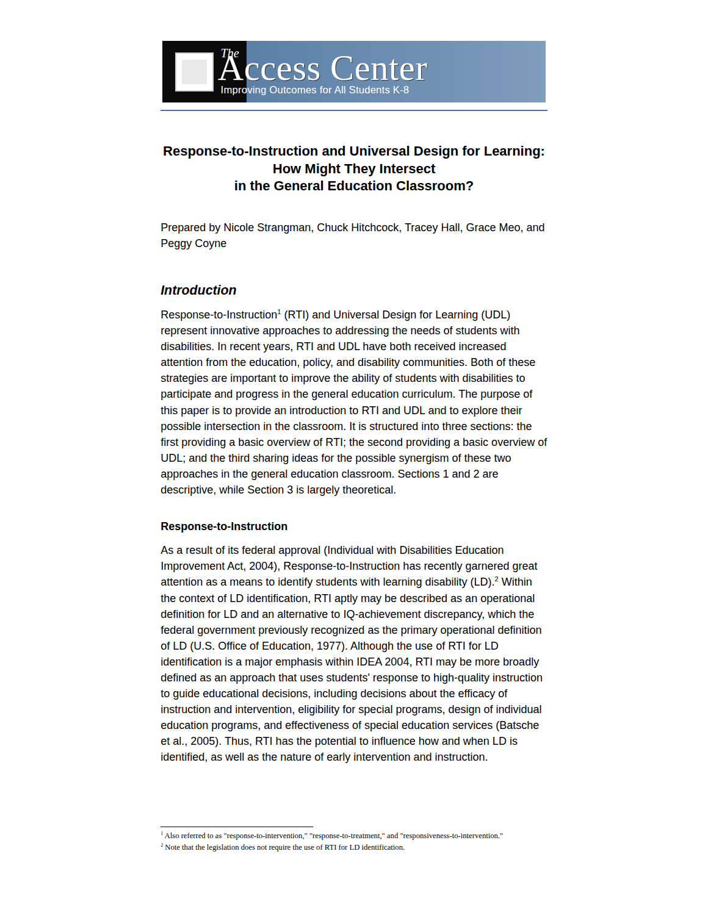The
Access Center
Improving Outcomes for All Students K-8
Response-to-Instruction and Universal Design for Learning:
How Might They Intersect
in the General Education Classroom?
Prepared by Nicole Strangman, Chuck Hitchcock, Tracey Hall, Grace Meo, and Peggy Coyne
Introduction
Response-to-Instruction1 (RTI) and Universal Design for Learning (UDL) represent innovative approaches to addressing the needs of students with disabilities. In recent years, RTI and UDL have both received increased attention from the education, policy, and disability communities. Both of these strategies are important to improve the ability of students with disabilities to participate and progress in the general education curriculum. The purpose of this paper is to provide an introduction to RTI and UDL and to explore their possible intersection in the classroom. It is structured into three sections: the first providing a basic overview of RTI; the second providing a basic overview of UDL; and the third sharing ideas for the possible synergism of these two approaches in the general education classroom. Sections 1 and 2 are descriptive, while Section 3 is largely theoretical.
Response-to-Instruction
As a result of its federal approval (Individual with Disabilities Education Improvement Act, 2004), Response-to-Instruction has recently garnered great attention as a means to identify students with learning disability (LD).2 Within the context of LD identification, RTI aptly may be described as an operational definition for LD and an alternative to IQ-achievement discrepancy, which the federal government previously recognized as the primary operational definition of LD (U.S. Office of Education, 1977). Although the use of RTI for LD identification is a major emphasis within IDEA 2004, RTI may be more broadly defined as an approach that uses students' response to high-quality instruction to guide educational decisions, including decisions about the efficacy of instruction and intervention, eligibility for special programs, design of individual education programs, and effectiveness of special education services (Batsche et al., 2005). Thus, RTI has the potential to influence how and when LD is identified, as well as the nature of early intervention and instruction.
1 Also referred to as "response-to-intervention," "response-to-treatment," and "responsiveness-to-intervention."
2 Note that the legislation does not require the use of RTI for LD identification.